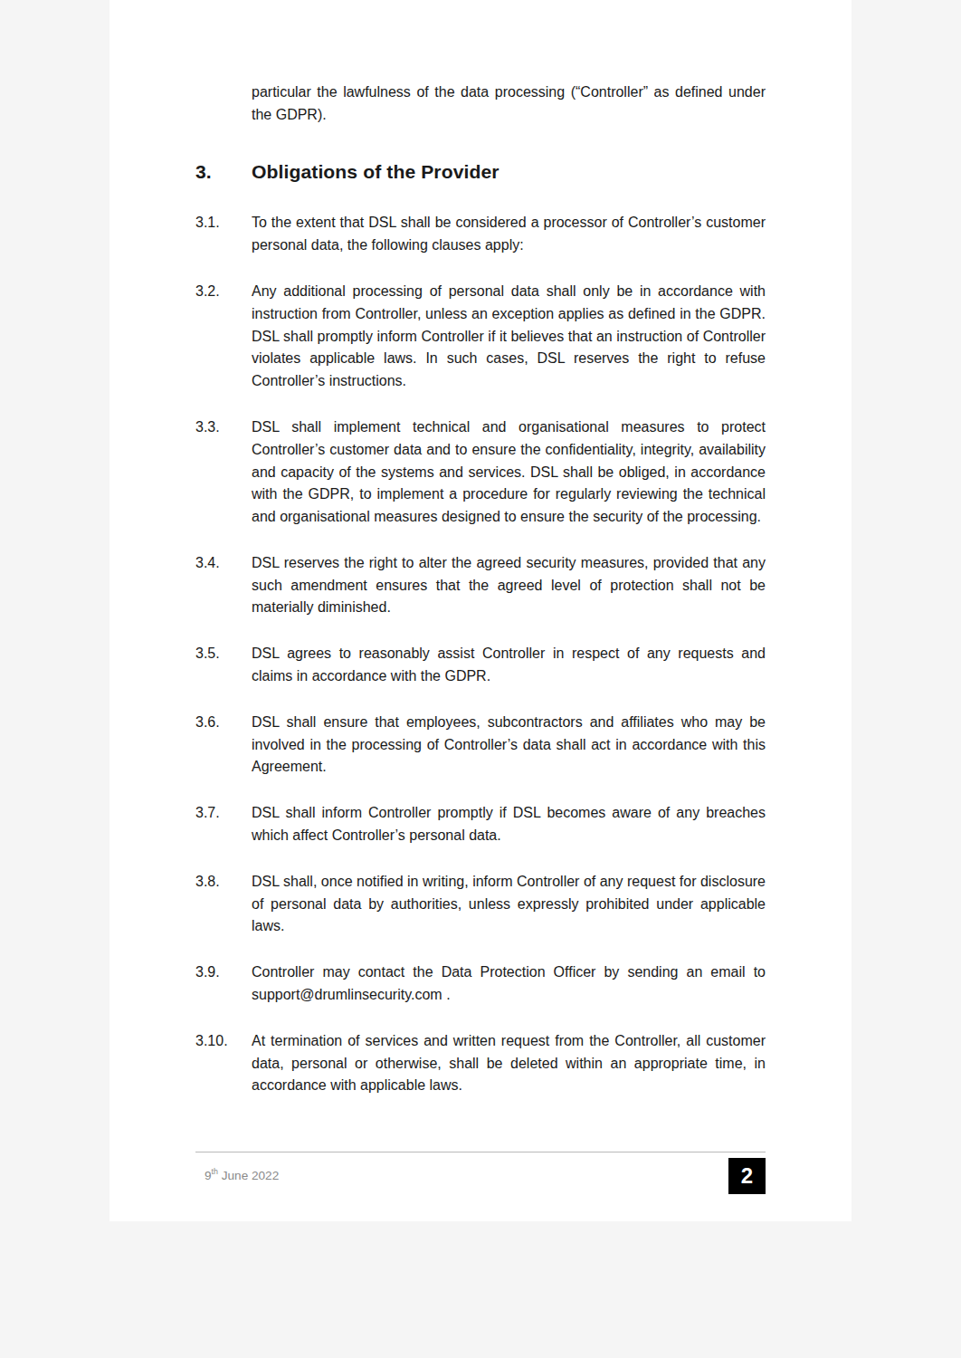particular the lawfulness of the data processing (“Controller” as defined under the GDPR).
3. Obligations of the Provider
3.1. To the extent that DSL shall be considered a processor of Controller’s customer personal data, the following clauses apply:
3.2. Any additional processing of personal data shall only be in accordance with instruction from Controller, unless an exception applies as defined in the GDPR. DSL shall promptly inform Controller if it believes that an instruction of Controller violates applicable laws. In such cases, DSL reserves the right to refuse Controller’s instructions.
3.3. DSL shall implement technical and organisational measures to protect Controller’s customer data and to ensure the confidentiality, integrity, availability and capacity of the systems and services. DSL shall be obliged, in accordance with the GDPR, to implement a procedure for regularly reviewing the technical and organisational measures designed to ensure the security of the processing.
3.4. DSL reserves the right to alter the agreed security measures, provided that any such amendment ensures that the agreed level of protection shall not be materially diminished.
3.5. DSL agrees to reasonably assist Controller in respect of any requests and claims in accordance with the GDPR.
3.6. DSL shall ensure that employees, subcontractors and affiliates who may be involved in the processing of Controller’s data shall act in accordance with this Agreement.
3.7. DSL shall inform Controller promptly if DSL becomes aware of any breaches which affect Controller’s personal data.
3.8. DSL shall, once notified in writing, inform Controller of any request for disclosure of personal data by authorities, unless expressly prohibited under applicable laws.
3.9. Controller may contact the Data Protection Officer by sending an email to support@drumlinsecurity.com .
3.10. At termination of services and written request from the Controller, all customer data, personal or otherwise, shall be deleted within an appropriate time, in accordance with applicable laws.
9th June 2022 2